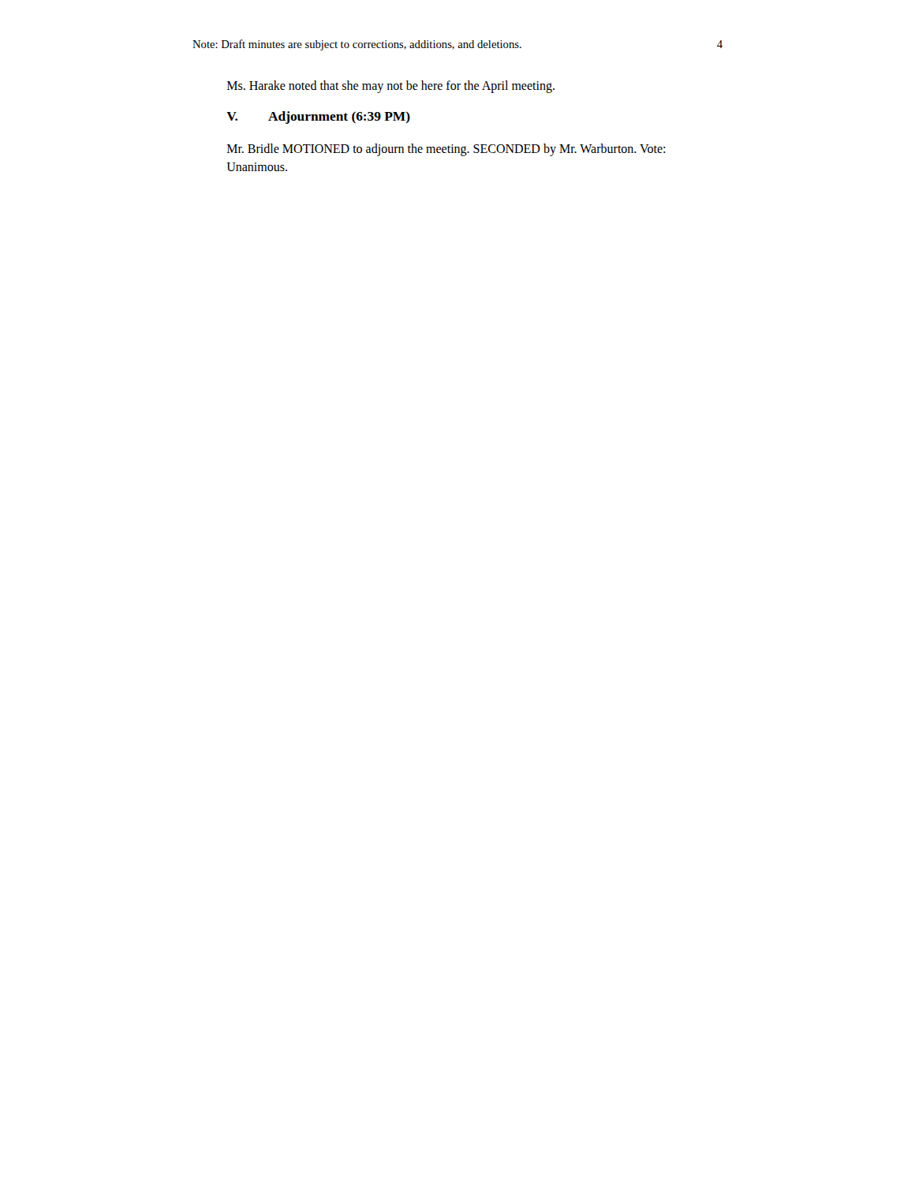Note: Draft minutes are subject to corrections, additions, and deletions.
4
Ms. Harake noted that she may not be here for the April meeting.
V. Adjournment (6:39 PM)
Mr. Bridle MOTIONED to adjourn the meeting. SECONDED by Mr. Warburton. Vote: Unanimous.